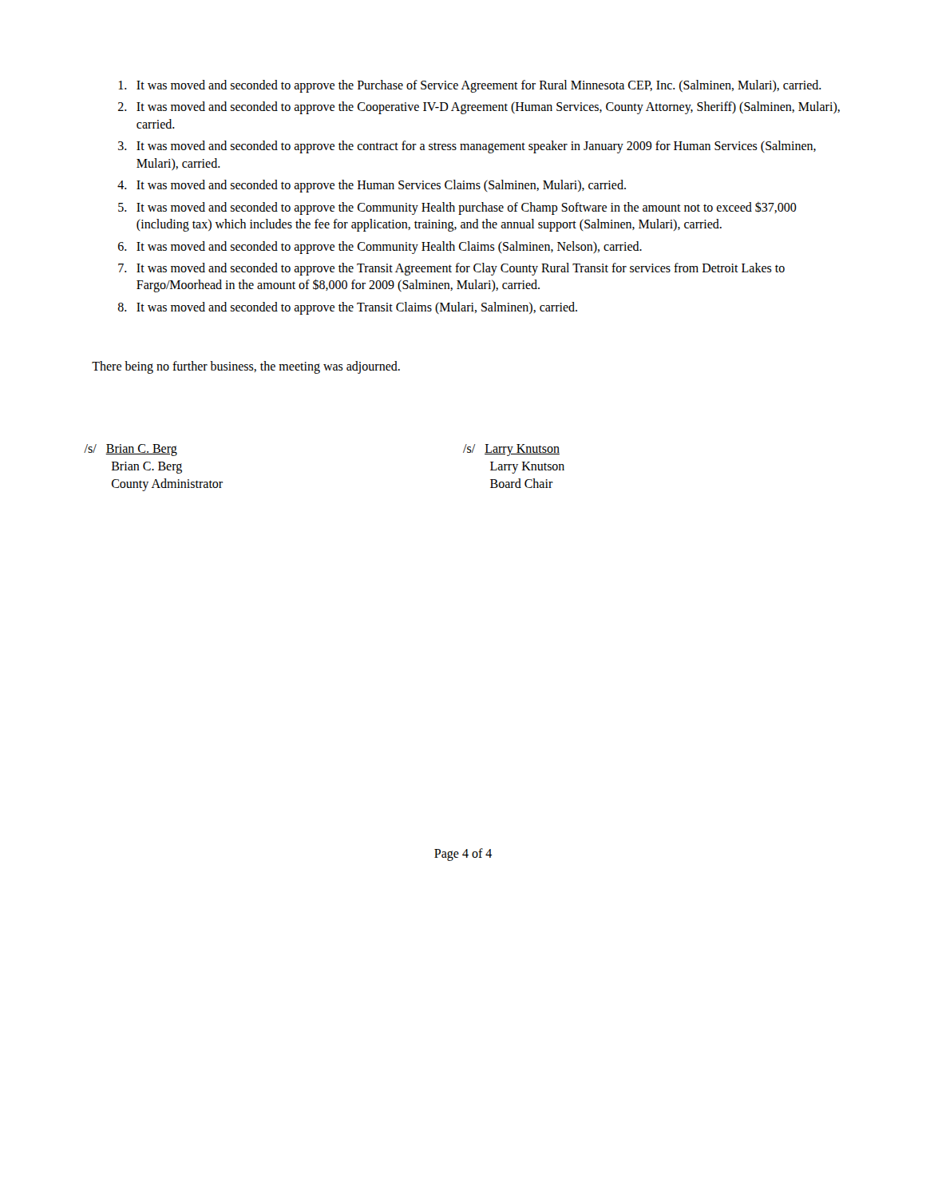It was moved and seconded to approve the Purchase of Service Agreement for Rural Minnesota CEP, Inc. (Salminen, Mulari), carried.
It was moved and seconded to approve the Cooperative IV-D Agreement (Human Services, County Attorney, Sheriff) (Salminen, Mulari), carried.
It was moved and seconded to approve the contract for a stress management speaker in January 2009 for Human Services (Salminen, Mulari), carried.
It was moved and seconded to approve the Human Services Claims (Salminen, Mulari), carried.
It was moved and seconded to approve the Community Health purchase of Champ Software in the amount not to exceed $37,000 (including tax) which includes the fee for application, training, and the annual support (Salminen, Mulari), carried.
It was moved and seconded to approve the Community Health Claims (Salminen, Nelson), carried.
It was moved and seconded to approve the Transit Agreement for Clay County Rural Transit for services from Detroit Lakes to Fargo/Moorhead in the amount of $8,000 for 2009 (Salminen, Mulari), carried.
It was moved and seconded to approve the Transit Claims (Mulari, Salminen), carried.
There being no further business, the meeting was adjourned.
| /s/ Brian C. Berg Brian C. Berg County Administrator | /s/ Larry Knutson Larry Knutson Board Chair |
Page 4 of 4